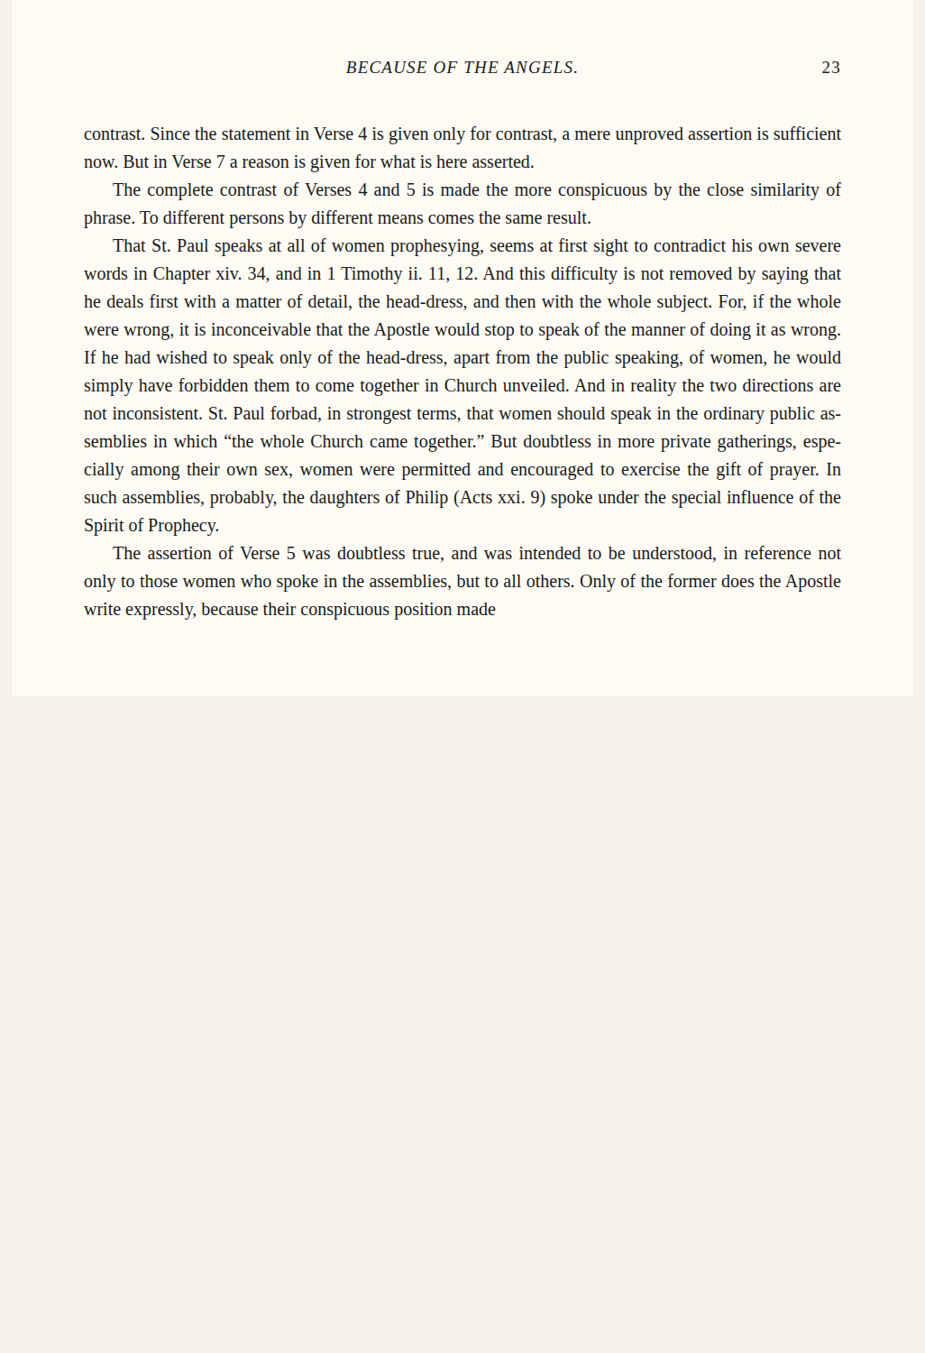Because of the Angels. 23
contrast. Since the statement in Verse 4 is given only for contrast, a mere unproved assertion is sufficient now. But in Verse 7 a reason is given for what is here asserted.
The complete contrast of Verses 4 and 5 is made the more conspicuous by the close similarity of phrase. To different persons by different means comes the same result.
That St. Paul speaks at all of women prophesying, seems at first sight to contradict his own severe words in Chapter xiv. 34, and in 1 Timothy ii. 11, 12. And this difficulty is not removed by saying that he deals first with a matter of detail, the head-dress, and then with the whole subject. For, if the whole were wrong, it is inconceivable that the Apostle would stop to speak of the manner of doing it as wrong. If he had wished to speak only of the head-dress, apart from the public speaking, of women, he would simply have forbidden them to come together in Church unveiled. And in reality the two directions are not inconsistent. St. Paul forbad, in strongest terms, that women should speak in the ordinary public assemblies in which “the whole Church came together.” But doubtless in more private gatherings, especially among their own sex, women were permitted and encouraged to exercise the gift of prayer. In such assemblies, probably, the daughters of Philip (Acts xxi. 9) spoke under the special influence of the Spirit of Prophecy.
The assertion of Verse 5 was doubtless true, and was intended to be understood, in reference not only to those women who spoke in the assemblies, but to all others. Only of the former does the Apostle write expressly, because their conspicuous position made